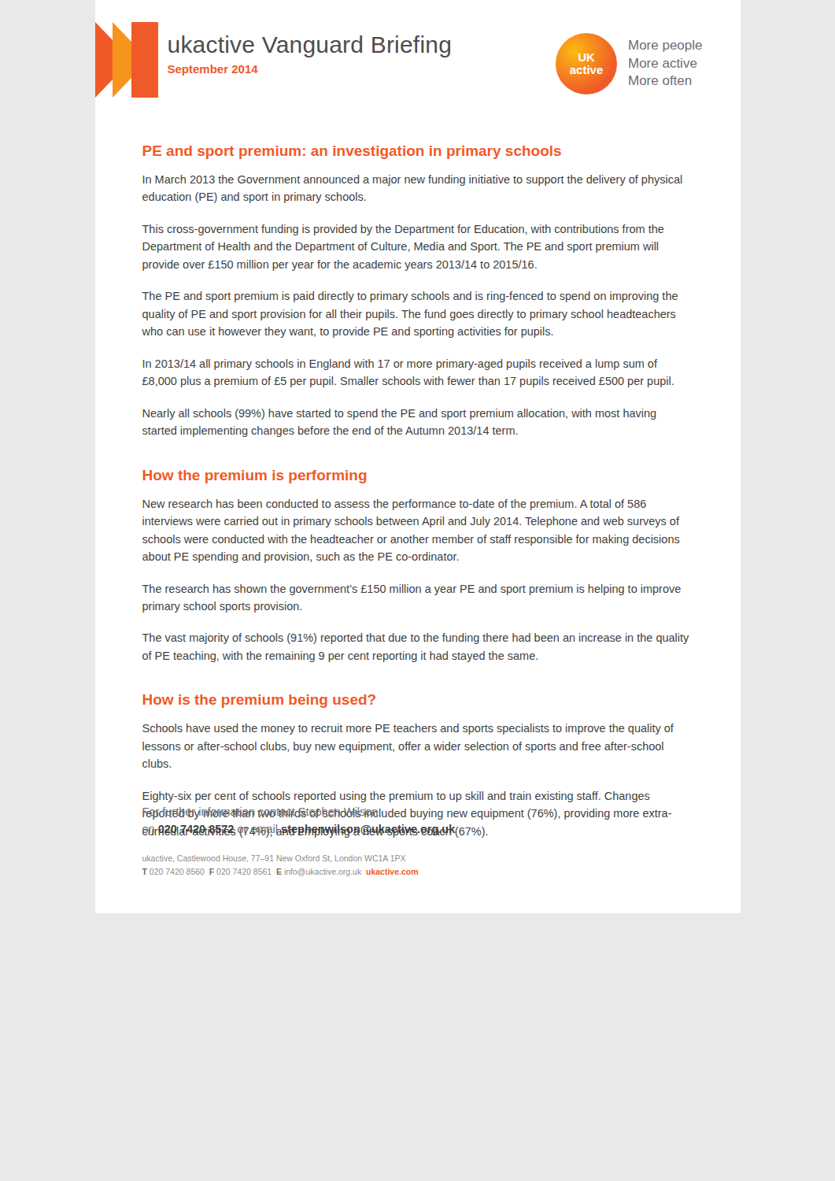ukactive Vanguard Briefing
September 2014
UK active
More people More active More often
PE and sport premium: an investigation in primary schools
In March 2013 the Government announced a major new funding initiative to support the delivery of physical education (PE) and sport in primary schools.
This cross-government funding is provided by the Department for Education, with contributions from the Department of Health and the Department of Culture, Media and Sport. The PE and sport premium will provide over £150 million per year for the academic years 2013/14 to 2015/16.
The PE and sport premium is paid directly to primary schools and is ring-fenced to spend on improving the quality of PE and sport provision for all their pupils. The fund goes directly to primary school headteachers who can use it however they want, to provide PE and sporting activities for pupils.
In 2013/14 all primary schools in England with 17 or more primary-aged pupils received a lump sum of £8,000 plus a premium of £5 per pupil. Smaller schools with fewer than 17 pupils received £500 per pupil.
Nearly all schools (99%) have started to spend the PE and sport premium allocation, with most having started implementing changes before the end of the Autumn 2013/14 term.
How the premium is performing
New research has been conducted to assess the performance to-date of the premium. A total of 586 interviews were carried out in primary schools between April and July 2014. Telephone and web surveys of schools were conducted with the headteacher or another member of staff responsible for making decisions about PE spending and provision, such as the PE co-ordinator.
The research has shown the government’s £150 million a year PE and sport premium is helping to improve primary school sports provision.
The vast majority of schools (91%) reported that due to the funding there had been an increase in the quality of PE teaching, with the remaining 9 per cent reporting it had stayed the same.
How is the premium being used?
Schools have used the money to recruit more PE teachers and sports specialists to improve the quality of lessons or after-school clubs, buy new equipment, offer a wider selection of sports and free after-school clubs.
Eighty-six per cent of schools reported using the premium to up skill and train existing staff. Changes reported by more than two thirds of schools included buying new equipment (76%), providing more extra-curricular activities (74%), and employing a new sports coach (67%).
For further information contact Stephen Wilson
on 020 7420 8572 or email stephenwilson@ukactive.org.uk
ukactive, Castlewood House, 77–91 New Oxford St, London WC1A 1PX
T 020 7420 8560 F 020 7420 8561 E info@ukactive.org.uk ukactive.com